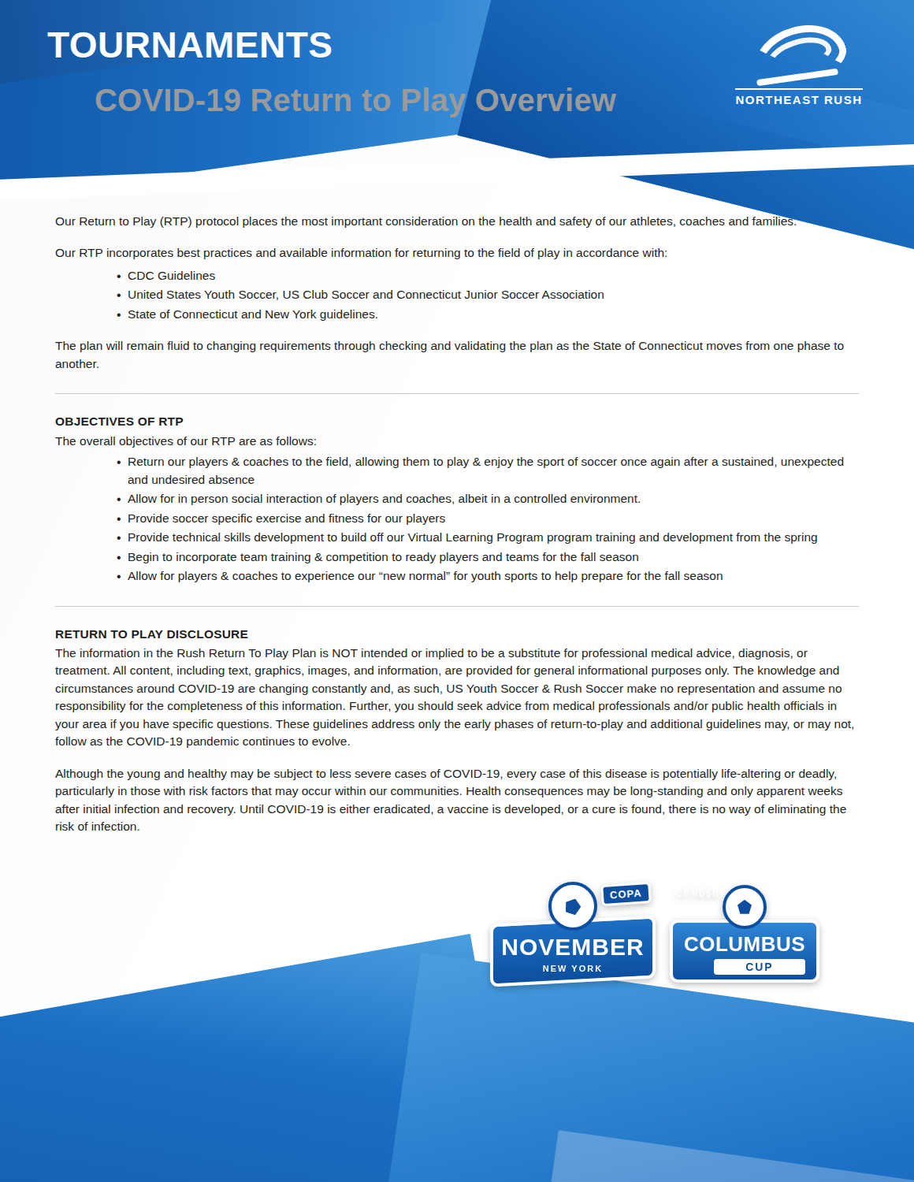TOURNAMENTS
COVID-19 Return to Play Overview
NORTHEAST RUSH
Our Return to Play (RTP) protocol places the most important consideration on the health and safety of our athletes, coaches and families.
Our RTP incorporates best practices and available information for returning to the field of play in accordance with:
CDC Guidelines
United States Youth Soccer, US Club Soccer and Connecticut Junior Soccer Association
State of Connecticut and New York guidelines.
The plan will remain fluid to changing requirements through checking and validating the plan as the State of Connecticut moves from one phase to another.
OBJECTIVES OF RTP
The overall objectives of our RTP are as follows:
Return our players & coaches to the field, allowing them to play & enjoy the sport of soccer once again after a sustained, unexpected and undesired absence
Allow for in person social interaction of players and coaches, albeit in a controlled environment.
Provide soccer specific exercise and fitness for our players
Provide technical skills development to build off our Virtual Learning Program program training and development from the spring
Begin to incorporate team training & competition to ready players and teams for the fall season
Allow for players & coaches to experience our “new normal” for youth sports to help prepare for the fall season
RETURN TO PLAY DISCLOSURE
The information in the Rush Return To Play Plan is NOT intended or implied to be a substitute for professional medical advice, diagnosis, or treatment. All content, including text, graphics, images, and information, are provided for general informational purposes only. The knowledge and circumstances around COVID-19 are changing constantly and, as such, US Youth Soccer & Rush Soccer make no representation and assume no responsibility for the completeness of this information. Further, you should seek advice from medical professionals and/or public health officials in your area if you have specific questions. These guidelines address only the early phases of return-to-play and additional guidelines may, or may not, follow as the COVID-19 pandemic continues to evolve.
Although the young and healthy may be subject to less severe cases of COVID-19, every case of this disease is potentially life-altering or deadly, particularly in those with risk factors that may occur within our communities. Health consequences may be long-standing and only apparent weeks after initial infection and recovery. Until COVID-19 is either eradicated, a vaccine is developed, or a cure is found, there is no way of eliminating the risk of infection.
COPA
NOVEMBER
NEW YORK
CT RUSH
COLUMBUS
CUP